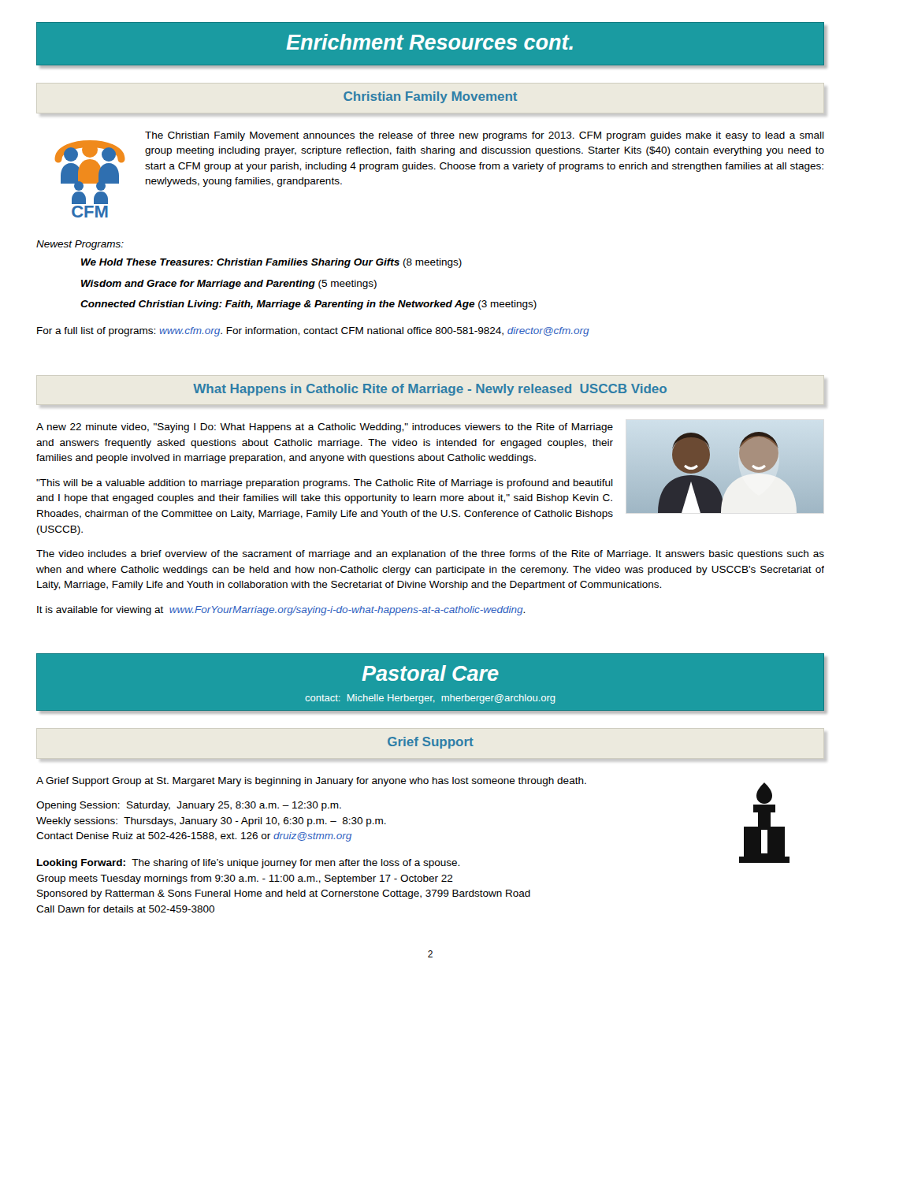Enrichment Resources cont.
Christian Family Movement
CFM
The Christian Family Movement announces the release of three new programs for 2013. CFM program guides make it easy to lead a small group meeting including prayer, scripture reflection, faith sharing and discussion questions. Starter Kits ($40) contain everything you need to start a CFM group at your parish, including 4 program guides. Choose from a variety of programs to enrich and strengthen families at all stages: newlyweds, young families, grandparents.
Newest Programs:
We Hold These Treasures: Christian Families Sharing Our Gifts (8 meetings)
Wisdom and Grace for Marriage and Parenting (5 meetings)
Connected Christian Living: Faith, Marriage & Parenting in the Networked Age (3 meetings)
For a full list of programs: www.cfm.org. For information, contact CFM national office 800-581-9824, director@cfm.org
What Happens in Catholic Rite of Marriage - Newly released USCCB Video
A new 22 minute video, "Saying I Do: What Happens at a Catholic Wedding," introduces viewers to the Rite of Marriage and answers frequently asked questions about Catholic marriage. The video is intended for engaged couples, their families and people involved in marriage preparation, and anyone with questions about Catholic weddings.
"This will be a valuable addition to marriage preparation programs. The Catholic Rite of Marriage is profound and beautiful and I hope that engaged couples and their families will take this opportunity to learn more about it," said Bishop Kevin C. Rhoades, chairman of the Committee on Laity, Marriage, Family Life and Youth of the U.S. Conference of Catholic Bishops (USCCB).
The video includes a brief overview of the sacrament of marriage and an explanation of the three forms of the Rite of Marriage. It answers basic questions such as when and where Catholic weddings can be held and how non-Catholic clergy can participate in the ceremony. The video was produced by USCCB's Secretariat of Laity, Marriage, Family Life and Youth in collaboration with the Secretariat of Divine Worship and the Department of Communications.
It is available for viewing at www.ForYourMarriage.org/saying-i-do-what-happens-at-a-catholic-wedding.
Pastoral Care contact: Michelle Herberger, mherberger@archlou.org
Grief Support
A Grief Support Group at St. Margaret Mary is beginning in January for anyone who has lost someone through death.
Opening Session: Saturday, January 25, 8:30 a.m. – 12:30 p.m.
Weekly sessions: Thursdays, January 30 - April 10, 6:30 p.m. – 8:30 p.m.
Contact Denise Ruiz at 502-426-1588, ext. 126 or druiz@stmm.org
Looking Forward: The sharing of life’s unique journey for men after the loss of a spouse.
Group meets Tuesday mornings from 9:30 a.m. - 11:00 a.m., September 17 - October 22
Sponsored by Ratterman & Sons Funeral Home and held at Cornerstone Cottage, 3799 Bardstown Road
Call Dawn for details at 502-459-3800
2